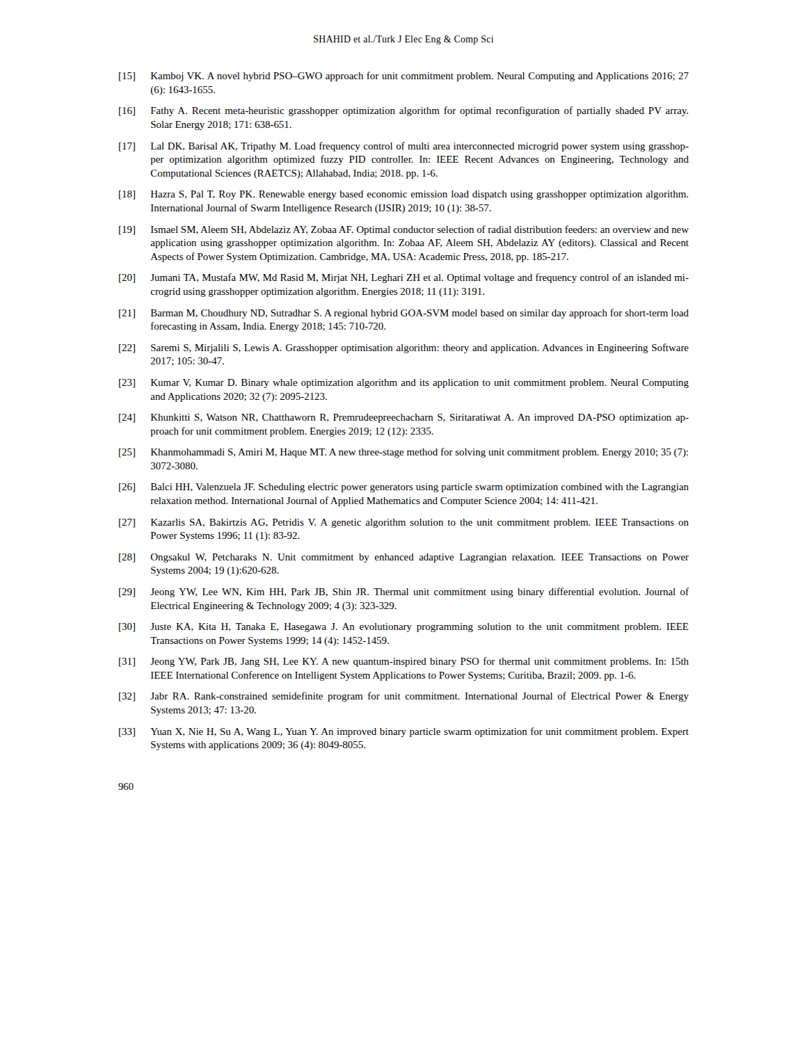SHAHID et al./Turk J Elec Eng & Comp Sci
[15] Kamboj VK. A novel hybrid PSO–GWO approach for unit commitment problem. Neural Computing and Applications 2016; 27 (6): 1643-1655.
[16] Fathy A. Recent meta-heuristic grasshopper optimization algorithm for optimal reconfiguration of partially shaded PV array. Solar Energy 2018; 171: 638-651.
[17] Lal DK, Barisal AK, Tripathy M. Load frequency control of multi area interconnected microgrid power system using grasshopper optimization algorithm optimized fuzzy PID controller. In: IEEE Recent Advances on Engineering, Technology and Computational Sciences (RAETCS); Allahabad, India; 2018. pp. 1-6.
[18] Hazra S, Pal T, Roy PK. Renewable energy based economic emission load dispatch using grasshopper optimization algorithm. International Journal of Swarm Intelligence Research (IJSIR) 2019; 10 (1): 38-57.
[19] Ismael SM, Aleem SH, Abdelaziz AY, Zobaa AF. Optimal conductor selection of radial distribution feeders: an overview and new application using grasshopper optimization algorithm. In: Zobaa AF, Aleem SH, Abdelaziz AY (editors). Classical and Recent Aspects of Power System Optimization. Cambridge, MA, USA: Academic Press, 2018, pp. 185-217.
[20] Jumani TA, Mustafa MW, Md Rasid M, Mirjat NH, Leghari ZH et al. Optimal voltage and frequency control of an islanded microgrid using grasshopper optimization algorithm. Energies 2018; 11 (11): 3191.
[21] Barman M, Choudhury ND, Sutradhar S. A regional hybrid GOA-SVM model based on similar day approach for short-term load forecasting in Assam, India. Energy 2018; 145: 710-720.
[22] Saremi S, Mirjalili S, Lewis A. Grasshopper optimisation algorithm: theory and application. Advances in Engineering Software 2017; 105: 30-47.
[23] Kumar V, Kumar D. Binary whale optimization algorithm and its application to unit commitment problem. Neural Computing and Applications 2020; 32 (7): 2095-2123.
[24] Khunkitti S, Watson NR, Chatthaworn R, Premrudeepreechacharn S, Siritaratiwat A. An improved DA-PSO optimization approach for unit commitment problem. Energies 2019; 12 (12): 2335.
[25] Khanmohammadi S, Amiri M, Haque MT. A new three-stage method for solving unit commitment problem. Energy 2010; 35 (7): 3072-3080.
[26] Balci HH, Valenzuela JF. Scheduling electric power generators using particle swarm optimization combined with the Lagrangian relaxation method. International Journal of Applied Mathematics and Computer Science 2004; 14: 411-421.
[27] Kazarlis SA, Bakirtzis AG, Petridis V. A genetic algorithm solution to the unit commitment problem. IEEE Transactions on Power Systems 1996; 11 (1): 83-92.
[28] Ongsakul W, Petcharaks N. Unit commitment by enhanced adaptive Lagrangian relaxation. IEEE Transactions on Power Systems 2004; 19 (1):620-628.
[29] Jeong YW, Lee WN, Kim HH, Park JB, Shin JR. Thermal unit commitment using binary differential evolution. Journal of Electrical Engineering & Technology 2009; 4 (3): 323-329.
[30] Juste KA, Kita H, Tanaka E, Hasegawa J. An evolutionary programming solution to the unit commitment problem. IEEE Transactions on Power Systems 1999; 14 (4): 1452-1459.
[31] Jeong YW, Park JB, Jang SH, Lee KY. A new quantum-inspired binary PSO for thermal unit commitment problems. In: 15th IEEE International Conference on Intelligent System Applications to Power Systems; Curitiba, Brazil; 2009. pp. 1-6.
[32] Jabr RA. Rank-constrained semidefinite program for unit commitment. International Journal of Electrical Power & Energy Systems 2013; 47: 13-20.
[33] Yuan X, Nie H, Su A, Wang L, Yuan Y. An improved binary particle swarm optimization for unit commitment problem. Expert Systems with applications 2009; 36 (4): 8049-8055.
960